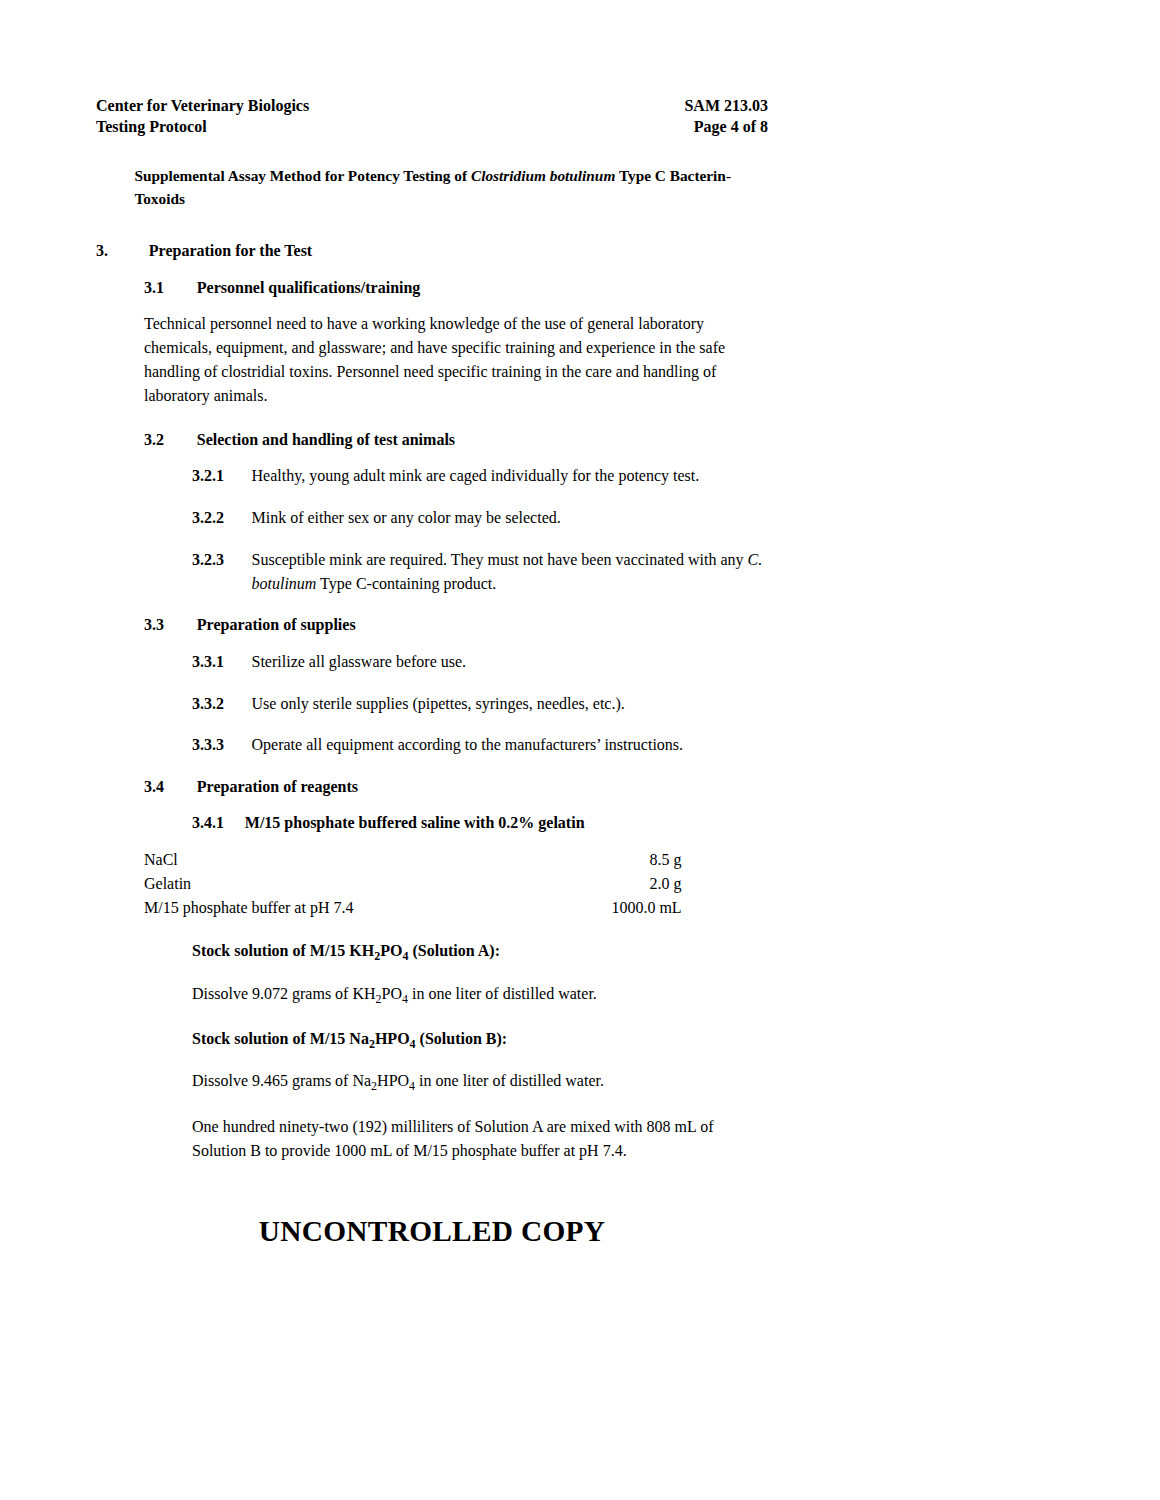Center for Veterinary Biologics
Testing Protocol
SAM 213.03
Page 4 of 8
Supplemental Assay Method for Potency Testing of Clostridium botulinum Type C Bacterin-Toxoids
3. Preparation for the Test
3.1 Personnel qualifications/training
Technical personnel need to have a working knowledge of the use of general laboratory chemicals, equipment, and glassware; and have specific training and experience in the safe handling of clostridial toxins. Personnel need specific training in the care and handling of laboratory animals.
3.2 Selection and handling of test animals
3.2.1 Healthy, young adult mink are caged individually for the potency test.
3.2.2 Mink of either sex or any color may be selected.
3.2.3 Susceptible mink are required. They must not have been vaccinated with any C. botulinum Type C-containing product.
3.3 Preparation of supplies
3.3.1 Sterilize all glassware before use.
3.3.2 Use only sterile supplies (pipettes, syringes, needles, etc.).
3.3.3 Operate all equipment according to the manufacturers’ instructions.
3.4 Preparation of reagents
3.4.1 M/15 phosphate buffered saline with 0.2% gelatin
| NaCl | 8.5 g |
| Gelatin | 2.0 g |
| M/15 phosphate buffer at pH 7.4 | 1000.0 mL |
Stock solution of M/15 KH2PO4 (Solution A):
Dissolve 9.072 grams of KH2PO4 in one liter of distilled water.
Stock solution of M/15 Na2HPO4 (Solution B):
Dissolve 9.465 grams of Na2HPO4 in one liter of distilled water.
One hundred ninety-two (192) milliliters of Solution A are mixed with 808 mL of Solution B to provide 1000 mL of M/15 phosphate buffer at pH 7.4.
UNCONTROLLED COPY